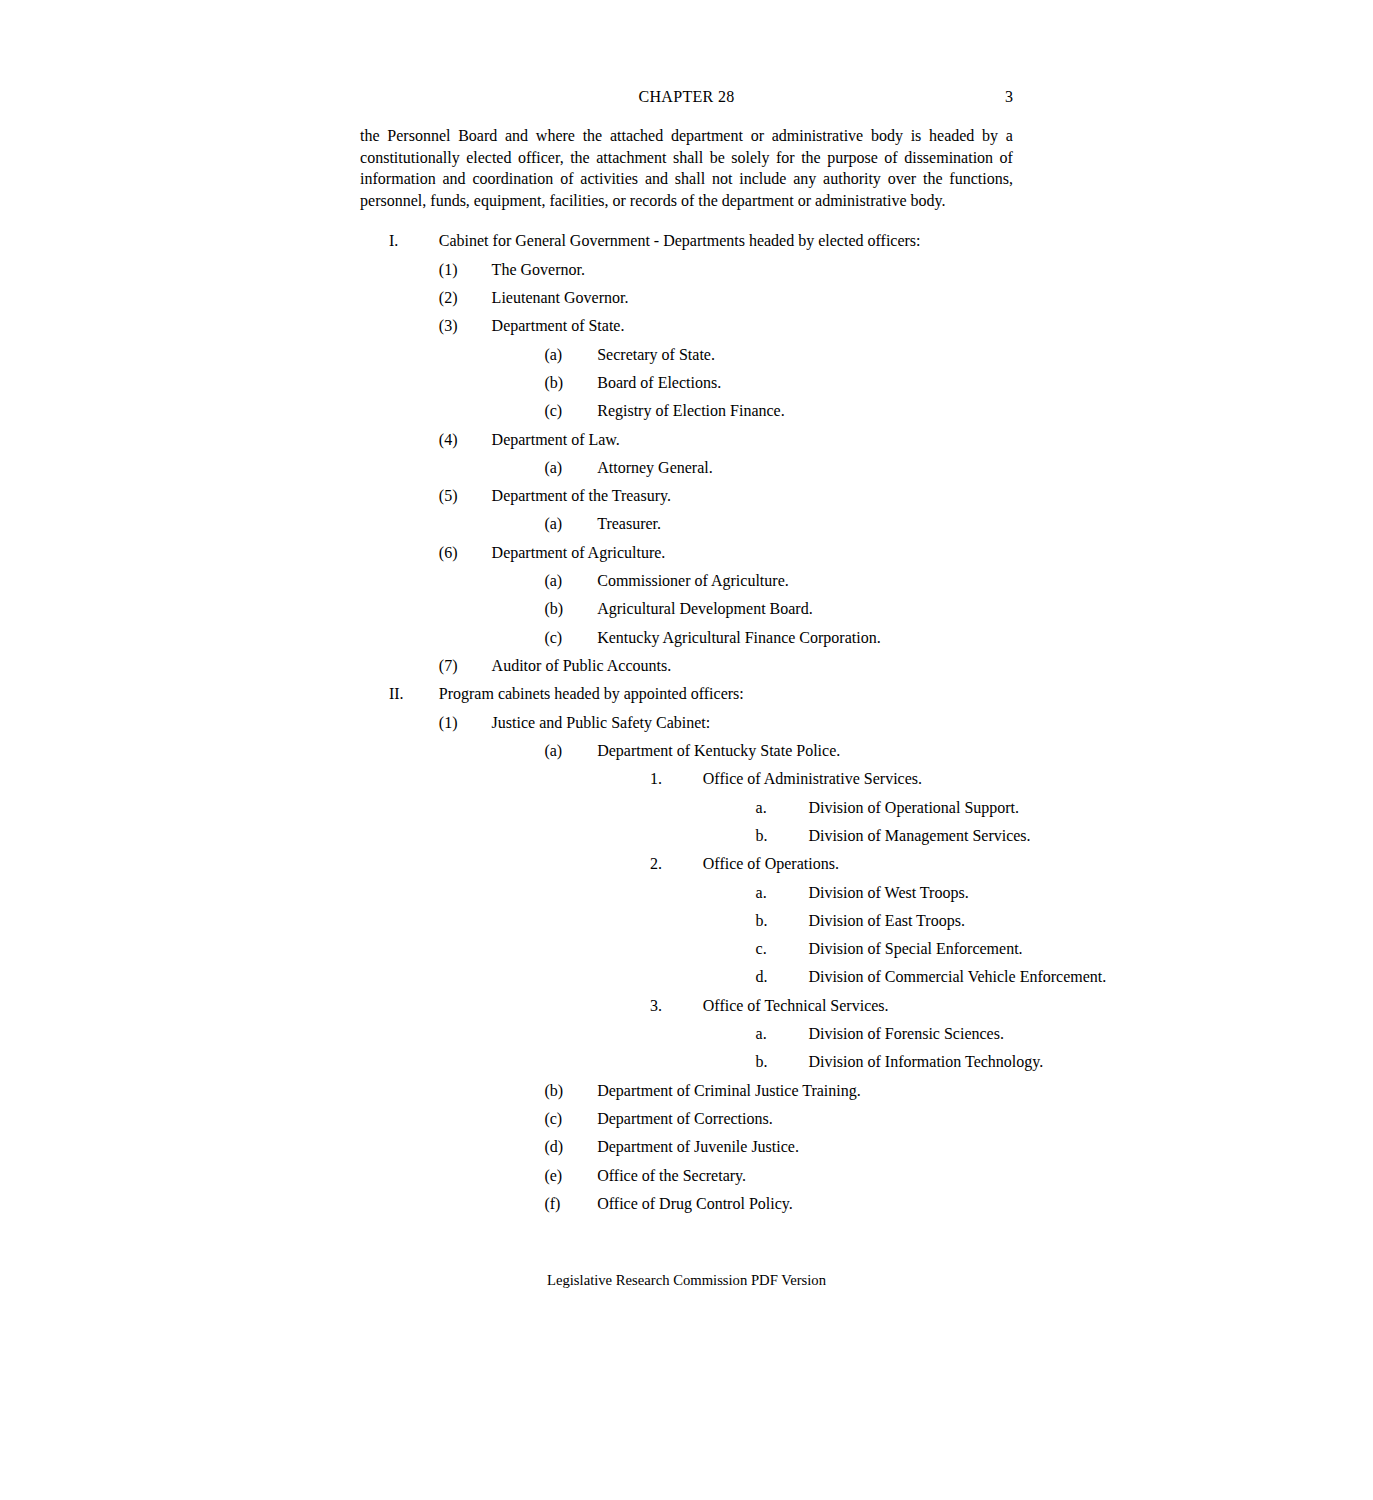CHAPTER 28 3
the Personnel Board and where the attached department or administrative body is headed by a constitutionally elected officer, the attachment shall be solely for the purpose of dissemination of information and coordination of activities and shall not include any authority over the functions, personnel, funds, equipment, facilities, or records of the department or administrative body.
I.
Cabinet for General Government - Departments headed by elected officers:
(1)
The Governor.
(2)
Lieutenant Governor.
(3)
Department of State.
(a)
Secretary of State.
(b)
Board of Elections.
(c)
Registry of Election Finance.
(4)
Department of Law.
(a)
Attorney General.
(5)
Department of the Treasury.
(a)
Treasurer.
(6)
Department of Agriculture.
(a)
Commissioner of Agriculture.
(b)
Agricultural Development Board.
(c)
Kentucky Agricultural Finance Corporation.
(7)
Auditor of Public Accounts.
II.
Program cabinets headed by appointed officers:
(1)
Justice and Public Safety Cabinet:
(a)
Department of Kentucky State Police.
1.
Office of Administrative Services.
a.
Division of Operational Support.
b.
Division of Management Services.
2.
Office of Operations.
a.
Division of West Troops.
b.
Division of East Troops.
c.
Division of Special Enforcement.
d.
Division of Commercial Vehicle Enforcement.
3.
Office of Technical Services.
a.
Division of Forensic Sciences.
b.
Division of Information Technology.
(b)
Department of Criminal Justice Training.
(c)
Department of Corrections.
(d)
Department of Juvenile Justice.
(e)
Office of the Secretary.
(f)
Office of Drug Control Policy.
Legislative Research Commission PDF Version